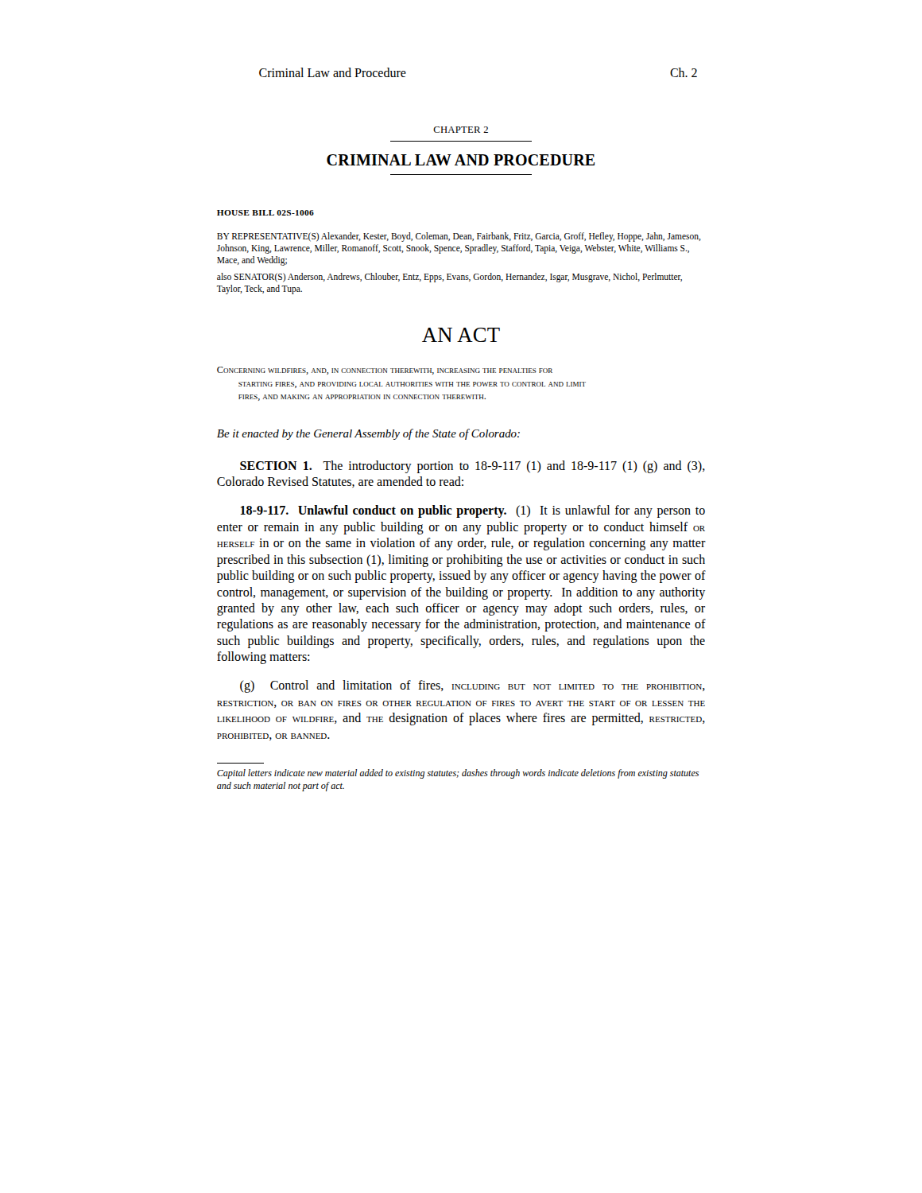Criminal Law and Procedure Ch. 2
CHAPTER 2
CRIMINAL LAW AND PROCEDURE
HOUSE BILL 02S-1006
BY REPRESENTATIVE(S) Alexander, Kester, Boyd, Coleman, Dean, Fairbank, Fritz, Garcia, Groff, Hefley, Hoppe, Jahn, Jameson, Johnson, King, Lawrence, Miller, Romanoff, Scott, Snook, Spence, Spradley, Stafford, Tapia, Veiga, Webster, White, Williams S., Mace, and Weddig;
also SENATOR(S) Anderson, Andrews, Chlouber, Entz, Epps, Evans, Gordon, Hernandez, Isgar, Musgrave, Nichol, Perlmutter, Taylor, Teck, and Tupa.
AN ACT
Concerning wildfires, and, in connection therewith, increasing the penalties for starting fires, and providing local authorities with the power to control and limit fires, and making an appropriation in connection therewith.
Be it enacted by the General Assembly of the State of Colorado:
SECTION 1. The introductory portion to 18-9-117 (1) and 18-9-117 (1) (g) and (3), Colorado Revised Statutes, are amended to read:
18-9-117. Unlawful conduct on public property. (1) It is unlawful for any person to enter or remain in any public building or on any public property or to conduct himself or herself in or on the same in violation of any order, rule, or regulation concerning any matter prescribed in this subsection (1), limiting or prohibiting the use or activities or conduct in such public building or on such public property, issued by any officer or agency having the power of control, management, or supervision of the building or property. In addition to any authority granted by any other law, each such officer or agency may adopt such orders, rules, or regulations as are reasonably necessary for the administration, protection, and maintenance of such public buildings and property, specifically, orders, rules, and regulations upon the following matters:
(g) Control and limitation of fires, including but not limited to the prohibition, restriction, or ban on fires or other regulation of fires to avert the start of or lessen the likelihood of wildfire, and the designation of places where fires are permitted, restricted, prohibited, or banned.
Capital letters indicate new material added to existing statutes; dashes through words indicate deletions from existing statutes and such material not part of act.